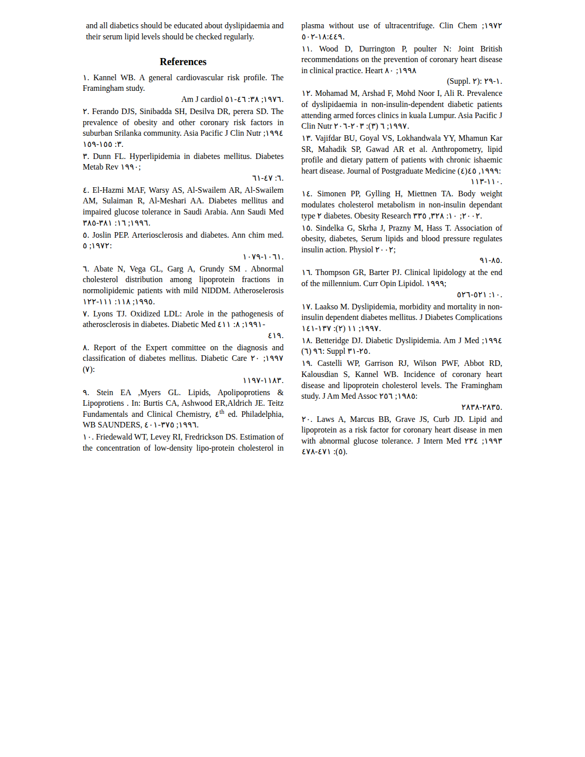and all diabetics should be educated about dyslipidaemia and their serum lipid levels should be checked regularly.
References
١. Kannel WB. A general cardiovascular risk profile. The Framingham study. Am J cardiol ١٩٧٦; ٣٨: ٤٦-٥١.
٢. Ferando DJS, Sinibadda SH, Desilva DR, perera SD. The prevalence of obesity and other coronary risk factors in suburban Srilanka community. Asia Pacific J Clin Nutr ١٩٩٤; ٣: ١٥٥-١٥٩.
٣. Dunn FL. Hyperlipidemia in diabetes mellitus. Diabetes Metab Rev ١٩٩٠; ٦: ٤٧-٦١.
٤. El-Hazmi MAF, Warsy AS, Al-Swailem AR, Al-Swailem AM, Sulaiman R, Al-Meshari AA. Diabetes mellitus and impaired glucose tolerance in Saudi Arabia. Ann Saudi Med ١٩٩٦; ١٦: ٣٨١-٣٨٥.
٥. Joslin PEP. Arteriosclerosis and diabetes. Ann chim med. ١٩٧٢; ٥: ١٠٦١-١٠٧٩.
٦. Abate N, Vega GL, Garg A, Grundy SM . Abnormal cholesterol distribution among lipoprotein fractions in normolipidemic patients with mild NIDDM. Atheroselerosis ١٩٩٥; ١١٨: ١١١-١٢٢.
٧. Lyons TJ. Oxidized LDL: Arole in the pathogenesis of atherosclerosis in diabetes. Diabetic Med ١٩٩١; ٨: ٤١١-٤١٩.
٨. Report of the Expert committee on the diagnosis and classification of diabetes mellitus. Diabetic Care ١٩٩٧; ٢٠ (٧): ١١٨٣-١١٩٧.
٩. Stein EA ,Myers GL. Lipids, Apolipoprotiens & Lipoprotiens . In: Burtis CA, Ashwood ER,Aldrich JE. Teitz Fundamentals and Clinical Chemistry, ٤th ed. Philadelphia, WB SAUNDERS, ١٩٩٦; ٣٧٥-٤٠١.
١٠. Friedewald WT, Levey RI, Fredrickson DS. Estimation of the concentration of low-density lipo-protein cholesterol in plasma without use of ultracentrifuge. Clin Chem ١٩٧٢; ١٨:٤٤٩-٥٠٢.
١١. Wood D, Durrington P, poulter N: Joint British recommendations on the prevention of coronary heart disease in clinical practice. Heart ١٩٩٨; ٨٠ (Suppl. ٢): ١-٢٩.
١٢. Mohamad M, Arshad F, Mohd Noor I, Ali R. Prevalence of dyslipidaemia in non-insulin-dependent diabetic patients attending armed forces clinics in kuala Lumpur. Asia Pacific J Clin Nutr ١٩٩٧; ٦ (٣): ٢٠٣-٢٠٦.
١٣. Vajifdar BU, Goyal VS, Lokhandwala YY, Mhamun Kar SR, Mahadik SP, Gawad AR et al. Anthropometry, lipid profile and dietary pattern of patients with chronic ishaemic heart disease. Journal of Postgraduate Medicine ١٩٩٩, ٤٥(٤): ١١٠-١١٣.
١٤. Simonen PP, Gylling H, Miettnen TA. Body weight modulates cholesterol metabolism in non-insulin dependant type ٢ diabetes. Obesity Research ٢٠٠٢; ١٠: ٣٢٨, ٣٣٥.
١٥. Sindelka G, Skrha J, Prazny M, Hass T. Association of obesity, diabetes, Serum lipids and blood pressure regulates insulin action. Physiol ٢٠٠٢; ٨٥-٩١.
١٦. Thompson GR, Barter PJ. Clinical lipidology at the end of the millennium. Curr Opin Lipidol. ١٩٩٩; ١٠: ٥٢١-٥٢٦.
١٧. Laakso M. Dyslipidemia, morbidity and mortality in non-insulin dependent diabetes mellitus. J Diabetes Complications ١٩٩٧; ١١ (٢): ١٣٧-١٤١.
١٨. Betteridge DJ. Diabetic Dyslipidemia. Am J Med ١٩٩٤; ٩٦ (٦): Suppl ٢٥-٣١.
١٩. Castelli WP, Garrison RJ, Wilson PWF, Abbot RD, Kalousdian S, Kannel WB. Incidence of coronary heart disease and lipoprotein cholesterol levels. The Framingham study. J Am Med Assoc ١٩٨٥; ٢٥٦: ٢٨٣٥-٢٨٣٨.
٢٠. Laws A, Marcus BB, Grave JS, Curb JD. Lipid and lipoprotein as a risk factor for coronary heart disease in men with abnormal glucose tolerance. J Intern Med ١٩٩٣; ٢٣٤ (٥): ٤٧١-٤٧٨.